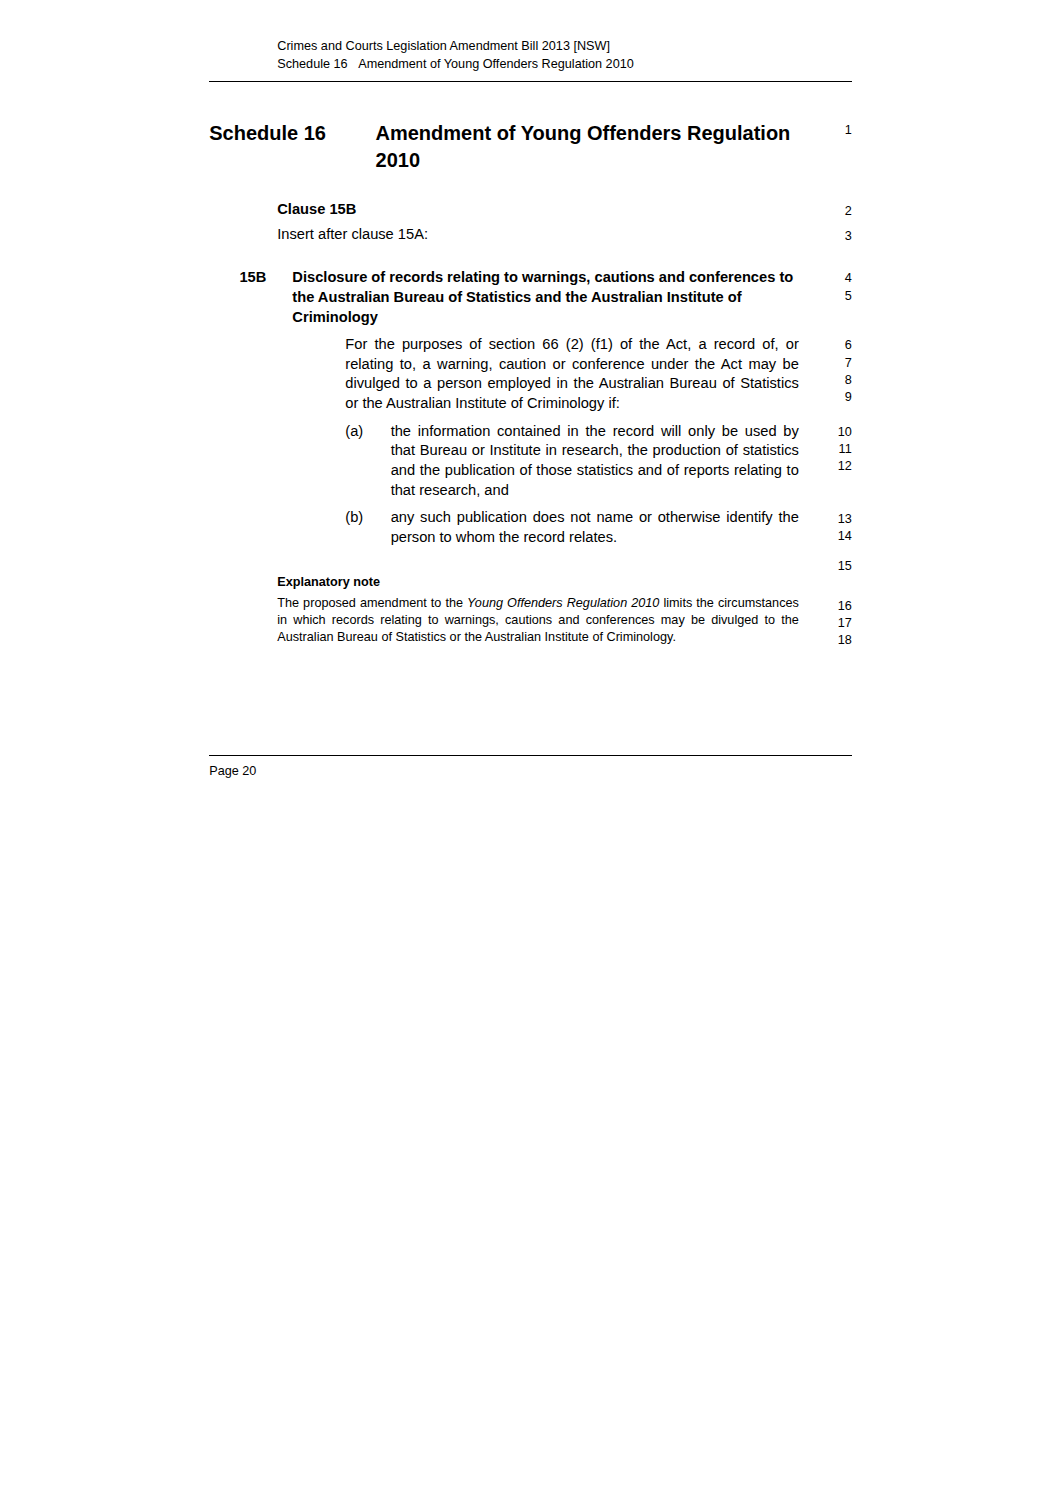Crimes and Courts Legislation Amendment Bill 2013 [NSW]
Schedule 16 Amendment of Young Offenders Regulation 2010
Schedule 16 Amendment of Young Offenders Regulation 2010
1
Clause 15B
2
Insert after clause 15A:
3
15B
Disclosure of records relating to warnings, cautions and conferences to the Australian Bureau of Statistics and the Australian Institute of Criminology
4
5
For the purposes of section 66 (2) (f1) of the Act, a record of, or relating to, a warning, caution or conference under the Act may be divulged to a person employed in the Australian Bureau of Statistics or the Australian Institute of Criminology if:
6
7
8
9
(a)
the information contained in the record will only be used by that Bureau or Institute in research, the production of statistics and the publication of those statistics and of reports relating to that research, and
10
11
12
(b)
any such publication does not name or otherwise identify the person to whom the record relates.
13
14
Explanatory note
15
The proposed amendment to the Young Offenders Regulation 2010 limits the circumstances in which records relating to warnings, cautions and conferences may be divulged to the Australian Bureau of Statistics or the Australian Institute of Criminology.
16
17
18
Page 20